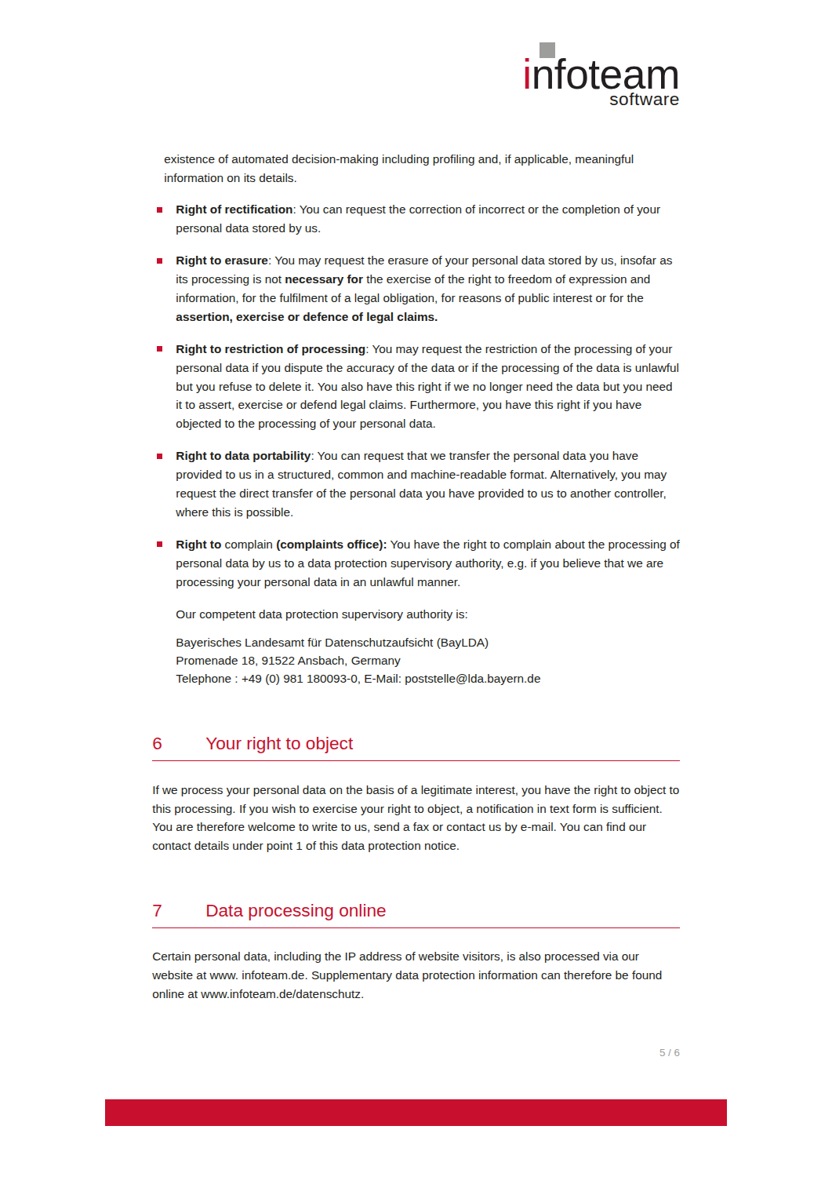infoteam software
existence of automated decision-making including profiling and, if applicable, meaningful information on its details.
Right of rectification: You can request the correction of incorrect or the completion of your personal data stored by us.
Right to erasure: You may request the erasure of your personal data stored by us, insofar as its processing is not necessary for the exercise of the right to freedom of expression and information, for the fulfilment of a legal obligation, for reasons of public interest or for the assertion, exercise or defence of legal claims.
Right to restriction of processing: You may request the restriction of the processing of your personal data if you dispute the accuracy of the data or if the processing of the data is unlawful but you refuse to delete it. You also have this right if we no longer need the data but you need it to assert, exercise or defend legal claims. Furthermore, you have this right if you have objected to the processing of your personal data.
Right to data portability: You can request that we transfer the personal data you have provided to us in a structured, common and machine-readable format. Alternatively, you may request the direct transfer of the personal data you have provided to us to another controller, where this is possible.
Right to complain (complaints office): You have the right to complain about the processing of personal data by us to a data protection supervisory authority, e.g. if you believe that we are processing your personal data in an unlawful manner.
Our competent data protection supervisory authority is:
Bayerisches Landesamt für Datenschutzaufsicht (BayLDA)
Promenade 18, 91522 Ansbach, Germany
Telephone : +49 (0) 981 180093-0, E-Mail: poststelle@lda.bayern.de
6 Your right to object
If we process your personal data on the basis of a legitimate interest, you have the right to object to this processing. If you wish to exercise your right to object, a notification in text form is sufficient. You are therefore welcome to write to us, send a fax or contact us by e-mail. You can find our contact details under point 1 of this data protection notice.
7 Data processing online
Certain personal data, including the IP address of website visitors, is also processed via our website at www. infoteam.de. Supplementary data protection information can therefore be found online at www.infoteam.de/datenschutz.
5 / 6